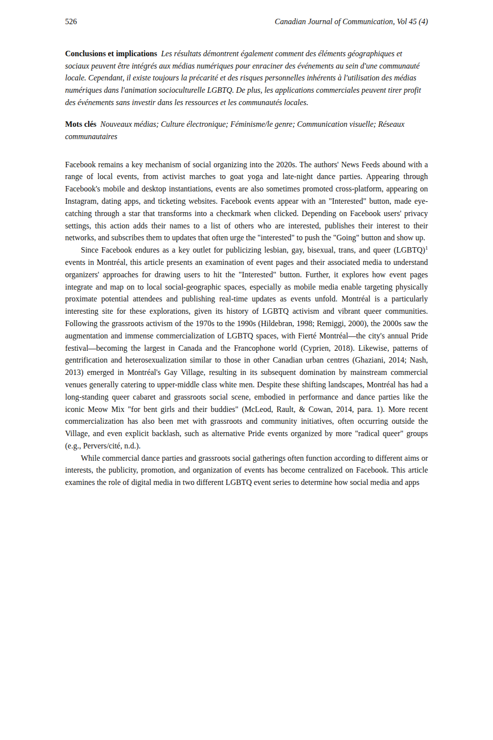526 Canadian Journal of Communication, Vol 45 (4)
Conclusions et implications Les résultats démontrent également comment des éléments géographiques et sociaux peuvent être intégrés aux médias numériques pour enraciner des événements au sein d'une communauté locale. Cependant, il existe toujours la précarité et des risques personnelles inhérents à l'utilisation des médias numériques dans l'animation socioculturelle LGBTQ. De plus, les applications commerciales peuvent tirer profit des événements sans investir dans les ressources et les communautés locales.
Mots clés Nouveaux médias; Culture électronique; Féminisme/le genre; Communication visuelle; Réseaux communautaires
Facebook remains a key mechanism of social organizing into the 2020s. The authors' News Feeds abound with a range of local events, from activist marches to goat yoga and late-night dance parties. Appearing through Facebook's mobile and desktop instantiations, events are also sometimes promoted cross-platform, appearing on Instagram, dating apps, and ticketing websites. Facebook events appear with an "Interested" button, made eye-catching through a star that transforms into a checkmark when clicked. Depending on Facebook users' privacy settings, this action adds their names to a list of others who are interested, publishes their interest to their networks, and subscribes them to updates that often urge the "interested" to push the "Going" button and show up.
Since Facebook endures as a key outlet for publicizing lesbian, gay, bisexual, trans, and queer (LGBTQ)1 events in Montréal, this article presents an examination of event pages and their associated media to understand organizers' approaches for drawing users to hit the "Interested" button. Further, it explores how event pages integrate and map on to local social-geographic spaces, especially as mobile media enable targeting physically proximate potential attendees and publishing real-time updates as events unfold. Montréal is a particularly interesting site for these explorations, given its history of LGBTQ activism and vibrant queer communities. Following the grassroots activism of the 1970s to the 1990s (Hildebran, 1998; Remiggi, 2000), the 2000s saw the augmentation and immense commercialization of LGBTQ spaces, with Fierté Montréal—the city's annual Pride festival—becoming the largest in Canada and the Francophone world (Cyprien, 2018). Likewise, patterns of gentrification and heterosexualization similar to those in other Canadian urban centres (Ghaziani, 2014; Nash, 2013) emerged in Montréal's Gay Village, resulting in its subsequent domination by mainstream commercial venues generally catering to upper-middle class white men. Despite these shifting landscapes, Montréal has had a long-standing queer cabaret and grassroots social scene, embodied in performance and dance parties like the iconic Meow Mix "for bent girls and their buddies" (McLeod, Rault, & Cowan, 2014, para. 1). More recent commercialization has also been met with grassroots and community initiatives, often occurring outside the Village, and even explicit backlash, such as alternative Pride events organized by more "radical queer" groups (e.g., Pervers/cité, n.d.).
While commercial dance parties and grassroots social gatherings often function according to different aims or interests, the publicity, promotion, and organization of events has become centralized on Facebook. This article examines the role of digital media in two different LGBTQ event series to determine how social media and apps